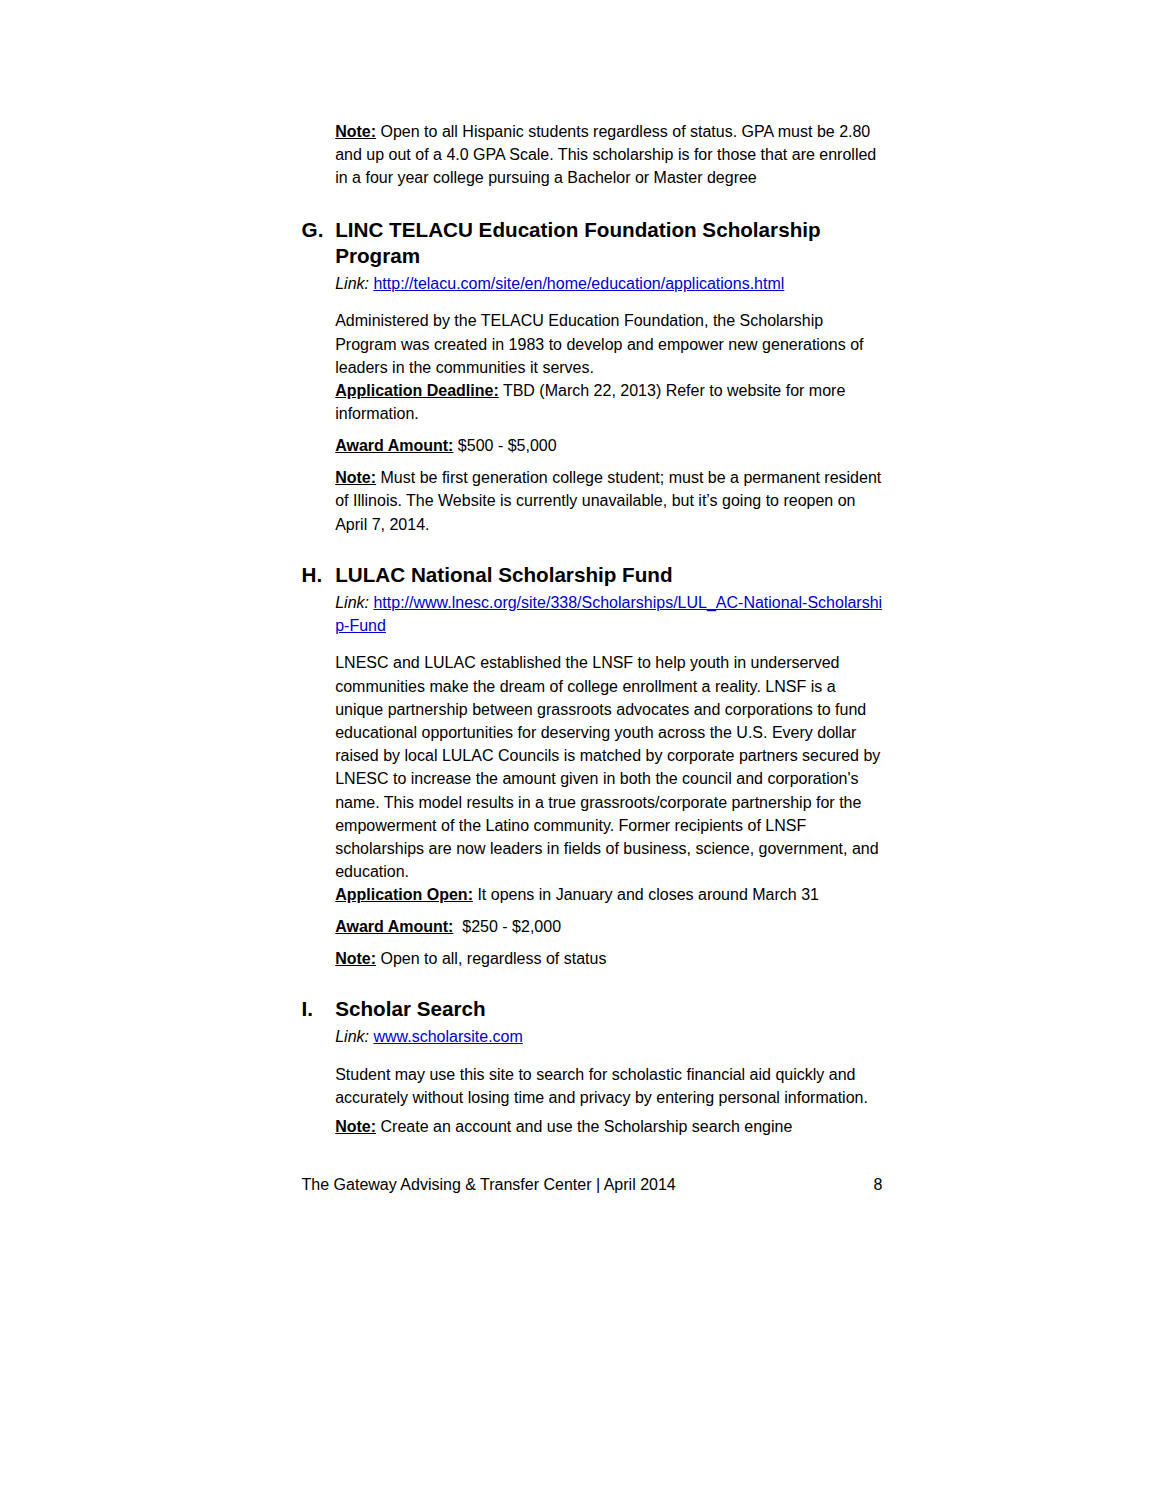Note: Open to all Hispanic students regardless of status. GPA must be 2.80 and up out of a 4.0 GPA Scale. This scholarship is for those that are enrolled in a four year college pursuing a Bachelor or Master degree
G.
LINC TELACU Education Foundation Scholarship Program
Link: http://telacu.com/site/en/home/education/applications.html
Administered by the TELACU Education Foundation, the Scholarship Program was created in 1983 to develop and empower new generations of leaders in the communities it serves.
Application Deadline: TBD (March 22, 2013) Refer to website for more information.
Award Amount: $500 - $5,000
Note: Must be first generation college student; must be a permanent resident of Illinois. The Website is currently unavailable, but it’s going to reopen on April 7, 2014.
H.
LULAC National Scholarship Fund
Link: http://www.lnesc.org/site/338/Scholarships/LUL_AC-National-Scholarship-Fund
LNESC and LULAC established the LNSF to help youth in underserved communities make the dream of college enrollment a reality. LNSF is a unique partnership between grassroots advocates and corporations to fund educational opportunities for deserving youth across the U.S. Every dollar raised by local LULAC Councils is matched by corporate partners secured by LNESC to increase the amount given in both the council and corporation's name. This model results in a true grassroots/corporate partnership for the empowerment of the Latino community. Former recipients of LNSF scholarships are now leaders in fields of business, science, government, and education.
Application Open: It opens in January and closes around March 31
Award Amount: $250 - $2,000
Note: Open to all, regardless of status
I.
Scholar Search
Link: www.scholarsite.com
Student may use this site to search for scholastic financial aid quickly and accurately without losing time and privacy by entering personal information.
Note: Create an account and use the Scholarship search engine
The Gateway Advising & Transfer Center | April 2014
8